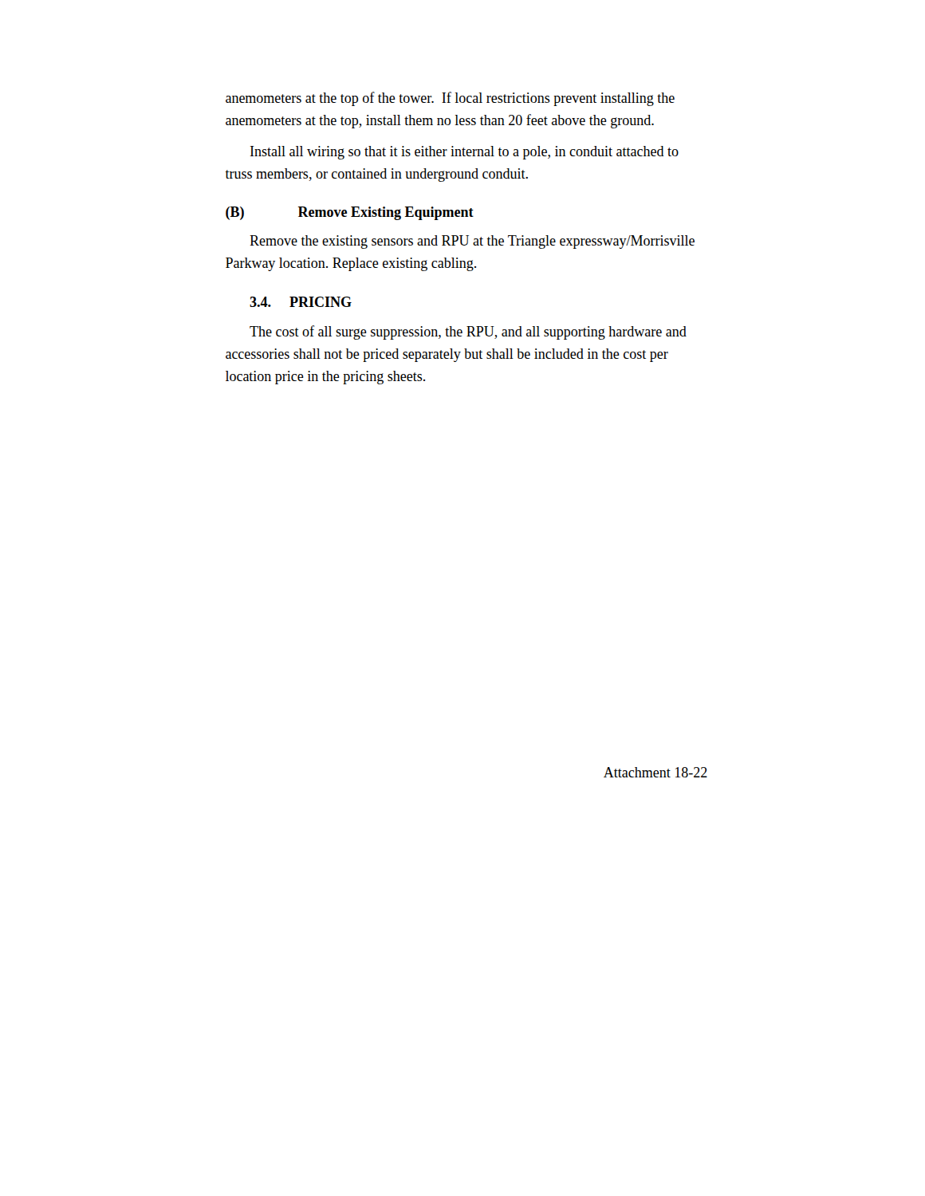anemometers at the top of the tower. If local restrictions prevent installing the anemometers at the top, install them no less than 20 feet above the ground.
Install all wiring so that it is either internal to a pole, in conduit attached to truss members, or contained in underground conduit.
(B) Remove Existing Equipment
Remove the existing sensors and RPU at the Triangle expressway/Morrisville Parkway location. Replace existing cabling.
3.4. PRICING
The cost of all surge suppression, the RPU, and all supporting hardware and accessories shall not be priced separately but shall be included in the cost per location price in the pricing sheets.
Attachment 18-22